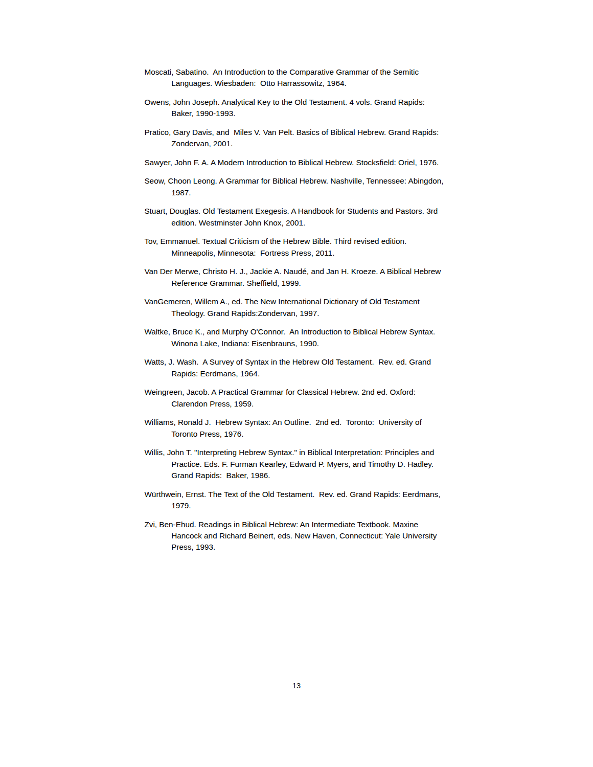Moscati, Sabatino. An Introduction to the Comparative Grammar of the Semitic Languages. Wiesbaden: Otto Harrassowitz, 1964.
Owens, John Joseph. Analytical Key to the Old Testament. 4 vols. Grand Rapids: Baker, 1990-1993.
Pratico, Gary Davis, and Miles V. Van Pelt. Basics of Biblical Hebrew. Grand Rapids: Zondervan, 2001.
Sawyer, John F. A. A Modern Introduction to Biblical Hebrew. Stocksfield: Oriel, 1976.
Seow, Choon Leong. A Grammar for Biblical Hebrew. Nashville, Tennessee: Abingdon, 1987.
Stuart, Douglas. Old Testament Exegesis. A Handbook for Students and Pastors. 3rd edition. Westminster John Knox, 2001.
Tov, Emmanuel. Textual Criticism of the Hebrew Bible. Third revised edition. Minneapolis, Minnesota: Fortress Press, 2011.
Van Der Merwe, Christo H. J., Jackie A. Naudé, and Jan H. Kroeze. A Biblical Hebrew Reference Grammar. Sheffield, 1999.
VanGemeren, Willem A., ed. The New International Dictionary of Old Testament Theology. Grand Rapids:Zondervan, 1997.
Waltke, Bruce K., and Murphy O'Connor. An Introduction to Biblical Hebrew Syntax. Winona Lake, Indiana: Eisenbrauns, 1990.
Watts, J. Wash. A Survey of Syntax in the Hebrew Old Testament. Rev. ed. Grand Rapids: Eerdmans, 1964.
Weingreen, Jacob. A Practical Grammar for Classical Hebrew. 2nd ed. Oxford: Clarendon Press, 1959.
Williams, Ronald J. Hebrew Syntax: An Outline. 2nd ed. Toronto: University of Toronto Press, 1976.
Willis, John T. "Interpreting Hebrew Syntax." in Biblical Interpretation: Principles and Practice. Eds. F. Furman Kearley, Edward P. Myers, and Timothy D. Hadley. Grand Rapids: Baker, 1986.
Würthwein, Ernst. The Text of the Old Testament. Rev. ed. Grand Rapids: Eerdmans, 1979.
Zvi, Ben-Ehud. Readings in Biblical Hebrew: An Intermediate Textbook. Maxine Hancock and Richard Beinert, eds. New Haven, Connecticut: Yale University Press, 1993.
13